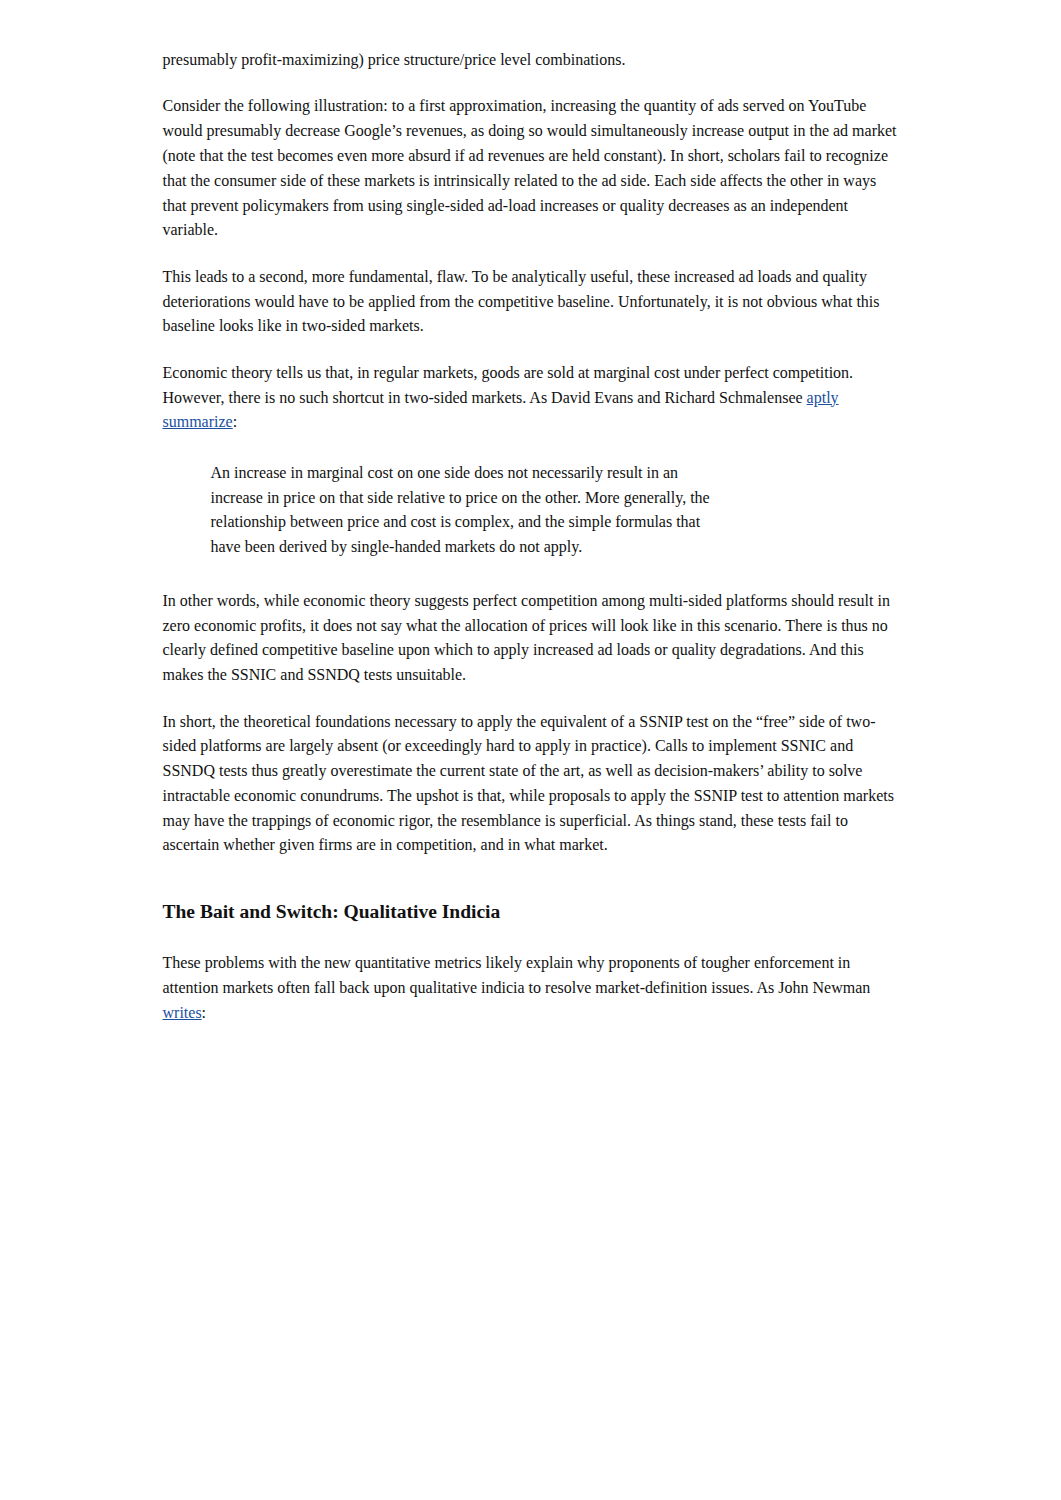presumably profit-maximizing) price structure/price level combinations.
Consider the following illustration: to a first approximation, increasing the quantity of ads served on YouTube would presumably decrease Google’s revenues, as doing so would simultaneously increase output in the ad market (note that the test becomes even more absurd if ad revenues are held constant). In short, scholars fail to recognize that the consumer side of these markets is intrinsically related to the ad side. Each side affects the other in ways that prevent policymakers from using single-sided ad-load increases or quality decreases as an independent variable.
This leads to a second, more fundamental, flaw. To be analytically useful, these increased ad loads and quality deteriorations would have to be applied from the competitive baseline. Unfortunately, it is not obvious what this baseline looks like in two-sided markets.
Economic theory tells us that, in regular markets, goods are sold at marginal cost under perfect competition. However, there is no such shortcut in two-sided markets. As David Evans and Richard Schmalensee aptly summarize:
An increase in marginal cost on one side does not necessarily result in an increase in price on that side relative to price on the other. More generally, the relationship between price and cost is complex, and the simple formulas that have been derived by single-handed markets do not apply.
In other words, while economic theory suggests perfect competition among multi-sided platforms should result in zero economic profits, it does not say what the allocation of prices will look like in this scenario. There is thus no clearly defined competitive baseline upon which to apply increased ad loads or quality degradations. And this makes the SSNIC and SSNDQ tests unsuitable.
In short, the theoretical foundations necessary to apply the equivalent of a SSNIP test on the “free” side of two-sided platforms are largely absent (or exceedingly hard to apply in practice). Calls to implement SSNIC and SSNDQ tests thus greatly overestimate the current state of the art, as well as decision-makers’ ability to solve intractable economic conundrums. The upshot is that, while proposals to apply the SSNIP test to attention markets may have the trappings of economic rigor, the resemblance is superficial. As things stand, these tests fail to ascertain whether given firms are in competition, and in what market.
The Bait and Switch: Qualitative Indicia
These problems with the new quantitative metrics likely explain why proponents of tougher enforcement in attention markets often fall back upon qualitative indicia to resolve market-definition issues. As John Newman writes: